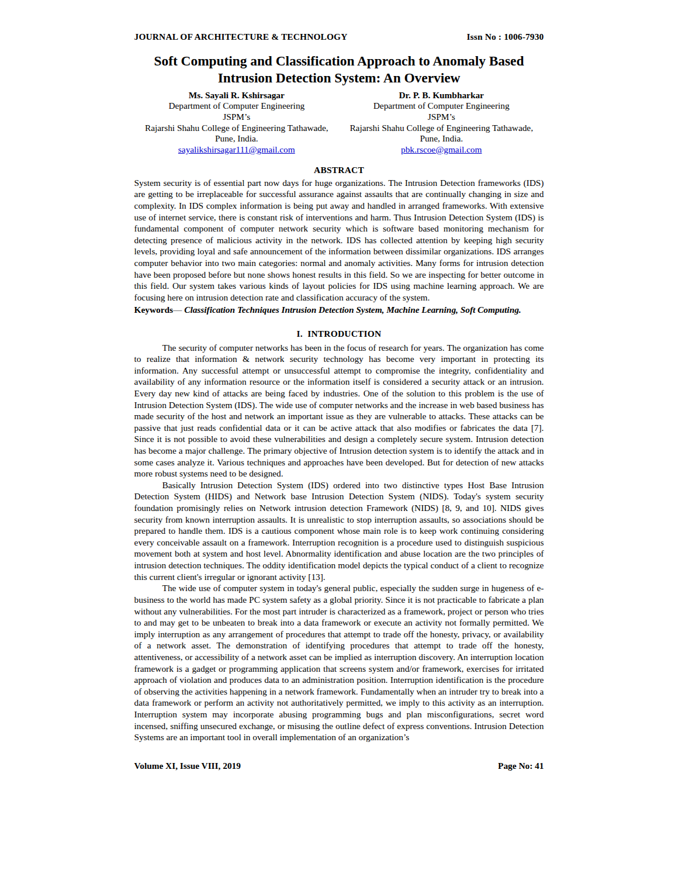Journal of Architecture & Technology
Issn No : 1006-7930
Soft Computing and Classification Approach to Anomaly Based
Intrusion Detection System: An Overview
Ms. Sayali R. Kshirsagar
Department of Computer Engineering
JSPM’s
Rajarshi Shahu College of Engineering Tathawade,
Pune, India.
sayalikshirsagar111@gmail.com
Dr. P. B. Kumbharkar
Department of Computer Engineering
JSPM’s
Rajarshi Shahu College of Engineering Tathawade,
Pune, India.
pbk.rscoe@gmail.com
ABSTRACT
System security is of essential part now days for huge organizations. The Intrusion Detection frameworks (IDS) are getting to be irreplaceable for successful assurance against assaults that are continually changing in size and complexity. In IDS complex information is being put away and handled in arranged frameworks. With extensive use of internet service, there is constant risk of interventions and harm. Thus Intrusion Detection System (IDS) is fundamental component of computer network security which is software based monitoring mechanism for detecting presence of malicious activity in the network. IDS has collected attention by keeping high security levels, providing loyal and safe announcement of the information between dissimilar organizations. IDS arranges computer behavior into two main categories: normal and anomaly activities. Many forms for intrusion detection have been proposed before but none shows honest results in this field. So we are inspecting for better outcome in this field. Our system takes various kinds of layout policies for IDS using machine learning approach. We are focusing here on intrusion detection rate and classification accuracy of the system.
Keywords— Classification Techniques Intrusion Detection System, Machine Learning, Soft Computing.
I. INTRODUCTION
The security of computer networks has been in the focus of research for years. The organization has come to realize that information & network security technology has become very important in protecting its information. Any successful attempt or unsuccessful attempt to compromise the integrity, confidentiality and availability of any information resource or the information itself is considered a security attack or an intrusion. Every day new kind of attacks are being faced by industries. One of the solution to this problem is the use of Intrusion Detection System (IDS). The wide use of computer networks and the increase in web based business has made security of the host and network an important issue as they are vulnerable to attacks. These attacks can be passive that just reads confidential data or it can be active attack that also modifies or fabricates the data [7]. Since it is not possible to avoid these vulnerabilities and design a completely secure system. Intrusion detection has become a major challenge. The primary objective of Intrusion detection system is to identify the attack and in some cases analyze it. Various techniques and approaches have been developed. But for detection of new attacks more robust systems need to be designed.
Basically Intrusion Detection System (IDS) ordered into two distinctive types Host Base Intrusion Detection System (HIDS) and Network base Intrusion Detection System (NIDS). Today's system security foundation promisingly relies on Network intrusion detection Framework (NIDS) [8, 9, and 10]. NIDS gives security from known interruption assaults. It is unrealistic to stop interruption assaults, so associations should be prepared to handle them. IDS is a cautious component whose main role is to keep work continuing considering every conceivable assault on a framework. Interruption recognition is a procedure used to distinguish suspicious movement both at system and host level. Abnormality identification and abuse location are the two principles of intrusion detection techniques. The oddity identification model depicts the typical conduct of a client to recognize this current client's irregular or ignorant activity [13].
The wide use of computer system in today's general public, especially the sudden surge in hugeness of e-business to the world has made PC system safety as a global priority. Since it is not practicable to fabricate a plan without any vulnerabilities. For the most part intruder is characterized as a framework, project or person who tries to and may get to be unbeaten to break into a data framework or execute an activity not formally permitted. We imply interruption as any arrangement of procedures that attempt to trade off the honesty, privacy, or availability of a network asset. The demonstration of identifying procedures that attempt to trade off the honesty, attentiveness, or accessibility of a network asset can be implied as interruption discovery. An interruption location framework is a gadget or programming application that screens system and/or framework, exercises for irritated approach of violation and produces data to an administration position. Interruption identification is the procedure of observing the activities happening in a network framework. Fundamentally when an intruder try to break into a data framework or perform an activity not authoritatively permitted, we imply to this activity as an interruption. Interruption system may incorporate abusing programming bugs and plan misconfigurations, secret word incensed, sniffing unsecured exchange, or misusing the outline defect of express conventions. Intrusion Detection Systems are an important tool in overall implementation of an organization’s
Volume XI, Issue VIII, 2019
Page No: 41